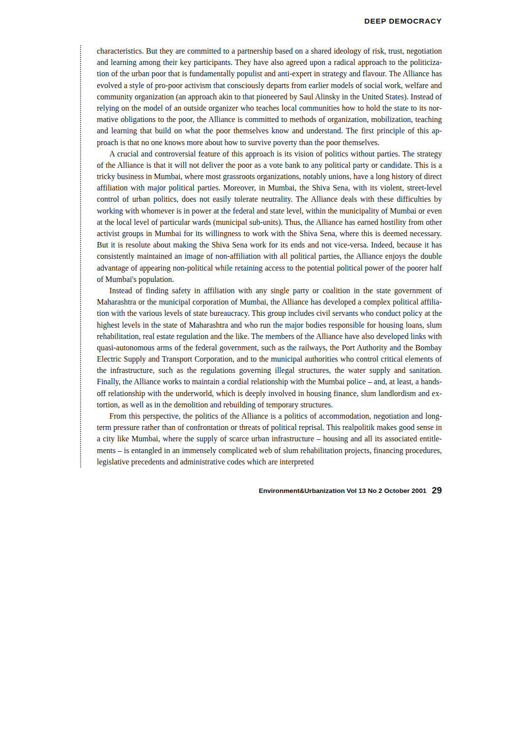DEEP DEMOCRACY
characteristics. But they are committed to a partnership based on a shared ideology of risk, trust, negotiation and learning among their key participants. They have also agreed upon a radical approach to the politicization of the urban poor that is fundamentally populist and anti-expert in strategy and flavour. The Alliance has evolved a style of pro-poor activism that consciously departs from earlier models of social work, welfare and community organization (an approach akin to that pioneered by Saul Alinsky in the United States). Instead of relying on the model of an outside organizer who teaches local communities how to hold the state to its normative obligations to the poor, the Alliance is committed to methods of organization, mobilization, teaching and learning that build on what the poor themselves know and understand. The first principle of this approach is that no one knows more about how to survive poverty than the poor themselves.
A crucial and controversial feature of this approach is its vision of politics without parties. The strategy of the Alliance is that it will not deliver the poor as a vote bank to any political party or candidate. This is a tricky business in Mumbai, where most grassroots organizations, notably unions, have a long history of direct affiliation with major political parties. Moreover, in Mumbai, the Shiva Sena, with its violent, street-level control of urban politics, does not easily tolerate neutrality. The Alliance deals with these difficulties by working with whomever is in power at the federal and state level, within the municipality of Mumbai or even at the local level of particular wards (municipal sub-units). Thus, the Alliance has earned hostility from other activist groups in Mumbai for its willingness to work with the Shiva Sena, where this is deemed necessary. But it is resolute about making the Shiva Sena work for its ends and not vice-versa. Indeed, because it has consistently maintained an image of non-affiliation with all political parties, the Alliance enjoys the double advantage of appearing non-political while retaining access to the potential political power of the poorer half of Mumbai's population.
Instead of finding safety in affiliation with any single party or coalition in the state government of Maharashtra or the municipal corporation of Mumbai, the Alliance has developed a complex political affiliation with the various levels of state bureaucracy. This group includes civil servants who conduct policy at the highest levels in the state of Maharashtra and who run the major bodies responsible for housing loans, slum rehabilitation, real estate regulation and the like. The members of the Alliance have also developed links with quasi-autonomous arms of the federal government, such as the railways, the Port Authority and the Bombay Electric Supply and Transport Corporation, and to the municipal authorities who control critical elements of the infrastructure, such as the regulations governing illegal structures, the water supply and sanitation. Finally, the Alliance works to maintain a cordial relationship with the Mumbai police – and, at least, a hands-off relationship with the underworld, which is deeply involved in housing finance, slum landlordism and extortion, as well as in the demolition and rebuilding of temporary structures.
From this perspective, the politics of the Alliance is a politics of accommodation, negotiation and long-term pressure rather than of confrontation or threats of political reprisal. This realpolitik makes good sense in a city like Mumbai, where the supply of scarce urban infrastructure – housing and all its associated entitlements – is entangled in an immensely complicated web of slum rehabilitation projects, financing procedures, legislative precedents and administrative codes which are interpreted
Environment&Urbanization Vol 13 No 2 October 200129